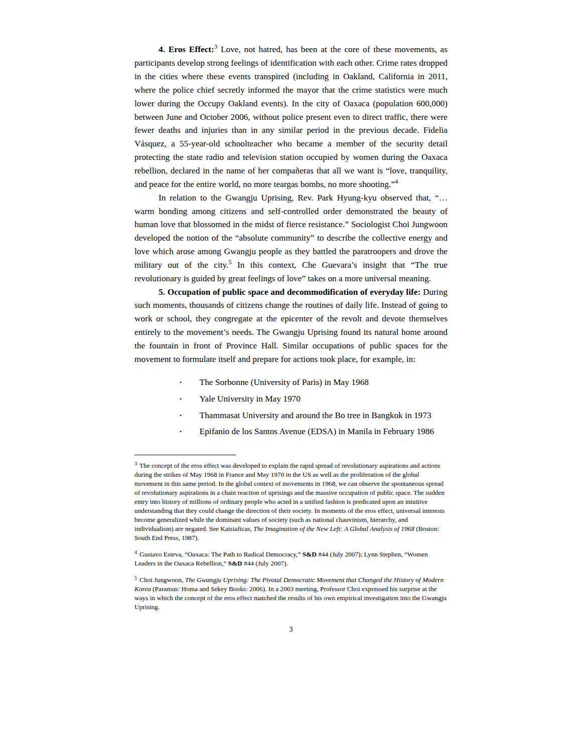4. Eros Effect:3 Love, not hatred, has been at the core of these movements, as participants develop strong feelings of identification with each other. Crime rates dropped in the cities where these events transpired (including in Oakland, California in 2011, where the police chief secretly informed the mayor that the crime statistics were much lower during the Occupy Oakland events). In the city of Oaxaca (population 600,000) between June and October 2006, without police present even to direct traffic, there were fewer deaths and injuries than in any similar period in the previous decade. Fidelia Vásquez, a 55-year-old schoolteacher who became a member of the security detail protecting the state radio and television station occupied by women during the Oaxaca rebellion, declared in the name of her compañeras that all we want is “love, tranquility, and peace for the entire world, no more teargas bombs, no more shooting.”4
In relation to the Gwangju Uprising, Rev. Park Hyung-kyu observed that, “…warm bonding among citizens and self-controlled order demonstrated the beauty of human love that blossomed in the midst of fierce resistance.” Sociologist Choi Jungwoon developed the notion of the “absolute community” to describe the collective energy and love which arose among Gwangju people as they battled the paratroopers and drove the military out of the city.5 In this context, Che Guevara’s insight that “The true revolutionary is guided by great feelings of love” takes on a more universal meaning.
5. Occupation of public space and decommodification of everyday life: During such moments, thousands of citizens change the routines of daily life. Instead of going to work or school, they congregate at the epicenter of the revolt and devote themselves entirely to the movement’s needs. The Gwangju Uprising found its natural home around the fountain in front of Province Hall. Similar occupations of public spaces for the movement to formulate itself and prepare for actions took place, for example, in:
The Sorbonne (University of Paris) in May 1968
Yale University in May 1970
Thammasat University and around the Bo tree in Bangkok in 1973
Epifanio de los Santos Avenue (EDSA) in Manila in February 1986
3 The concept of the eros effect was developed to explain the rapid spread of revolutionary aspirations and actions during the strikes of May 1968 in France and May 1970 in the US as well as the proliferation of the global movement in this same period. In the global context of movements in 1968, we can observe the spontaneous spread of revolutionary aspirations in a chain reaction of uprisings and the massive occupation of public space. The sudden entry into history of millions of ordinary people who acted in a unified fashion is predicated upon an intuitive understanding that they could change the direction of their society. In moments of the eros effect, universal interests become generalized while the dominant values of society (such as national chauvinism, hierarchy, and individualism) are negated. See Katsiaficas, The Imagination of the New Left: A Global Analysis of 1968 (Boston: South End Press, 1987).
4 Gustavo Esteva, “Oaxaca: The Path to Radical Democracy,” S&D #44 (July 2007); Lynn Stephen, “Women Leaders in the Oaxaca Rebellion,” S&D #44 (July 2007).
5 Choi Jungwoon, The Gwangju Uprising: The Pivotal Democratic Movement that Changed the History of Modern Korea (Paramus: Homa and Sekey Books: 2006). In a 2003 meeting, Professor Choi expressed his surprise at the ways in which the concept of the eros effect matched the results of his own empirical investigation into the Gwangju Uprising.
3